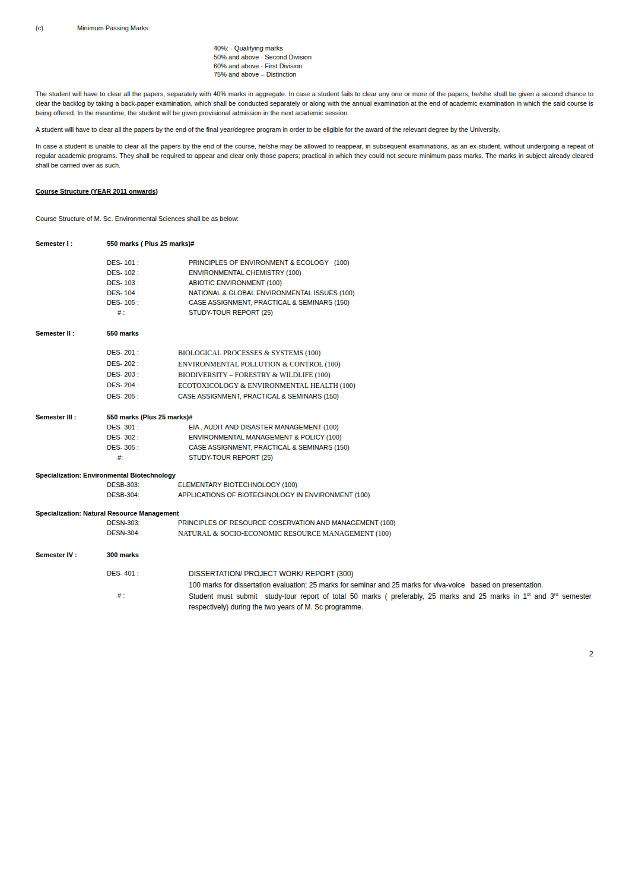(c) Minimum Passing Marks:
40%: - Qualifying marks
50% and above - Second Division
60% and above - First Division
75% and above – Distinction
The student will have to clear all the papers, separately with 40% marks in aggregate. In case a student fails to clear any one or more of the papers, he/she shall be given a second chance to clear the backlog by taking a back-paper examination, which shall be conducted separately or along with the annual examination at the end of academic examination in which the said course is being offered. In the meantime, the student will be given provisional admission in the next academic session.
A student will have to clear all the papers by the end of the final year/degree program in order to be eligible for the award of the relevant degree by the University.
In case a student is unable to clear all the papers by the end of the course, he/she may be allowed to reappear, in subsequent examinations, as an ex-student, without undergoing a repeat of regular academic programs. They shall be required to appear and clear only those papers; practical in which they could not secure minimum pass marks. The marks in subject already cleared shall be carried over as such.
Course Structure (YEAR 2011 onwards)
Course Structure of M. SC. Environmental Sciences shall be as below:
| Semester I : | 550 marks ( Plus 25 marks)# |
| | DES- 101 : | PRINCIPLES OF ENVIRONMENT & ECOLOGY (100) |
| | DES- 102 : | ENVIRONMENTAL CHEMISTRY (100) |
| | DES- 103 : | ABIOTIC ENVIRONMENT (100) |
| | DES- 104 : | NATIONAL & GLOBAL ENVIRONMENTAL ISSUES (100) |
| | DES- 105 : | CASE ASSIGNMENT, PRACTICAL & SEMINARS (150) |
| | # : | STUDY-TOUR REPORT (25) |
| Semester II : | 550 marks |
| | DES- 201 : | BIOLOGICAL PROCESSES & SYSTEMS (100) |
| | DES- 202 : | ENVIRONMENTAL POLLUTION & CONTROL (100) |
| | DES- 203 : | BIODIVERSITY – FORESTRY & WILDLIFE (100) |
| | DES- 204 : | ECOTOXICOLOGY & ENVIRONMENTAL HEALTH (100) |
| | DES- 205 : | CASE ASSIGNMENT, PRACTICAL & SEMINARS (150) |
| Semester III : | 550 marks (Plus 25 marks)# |
| | DES- 301 : | EIA , AUDIT AND DISASTER MANAGEMENT (100) |
| | DES- 302 : | ENVIRONMENTAL MANAGEMENT & POLICY (100) |
| | DES- 305 : | CASE ASSIGNMENT, PRACTICAL & SEMINARS (150) |
| | #: | STUDY-TOUR REPORT (25) |
Specialization: Environmental Biotechnology
| | DESB-303: | ELEMENTARY BIOTECHNOLOGY (100) |
| | DESB-304: | APPLICATIONS OF BIOTECHNOLOGY IN ENVIRONMENT (100) |
Specialization: Natural Resource Management
| | DESN-303: | PRINCIPLES OF RESOURCE COSERVATION AND MANAGEMENT (100) |
| | DESN-304: | NATURAL & SOCIO-ECONOMIC RESOURCE MANAGEMENT (100) |
| Semester IV : | 300 marks |
| | DES- 401 : | DISSERTATION/ PROJECT WORK/ REPORT (300) |
| | | 100 marks for dissertation evaluation; 25 marks for seminar and 25 marks for viva-voice based on presentation. |
| | # : | Student must submit study-tour report of total 50 marks ( preferably, 25 marks and 25 marks in 1 st and 3 rd semester respectively) during the two years of M. Sc programme. |
2